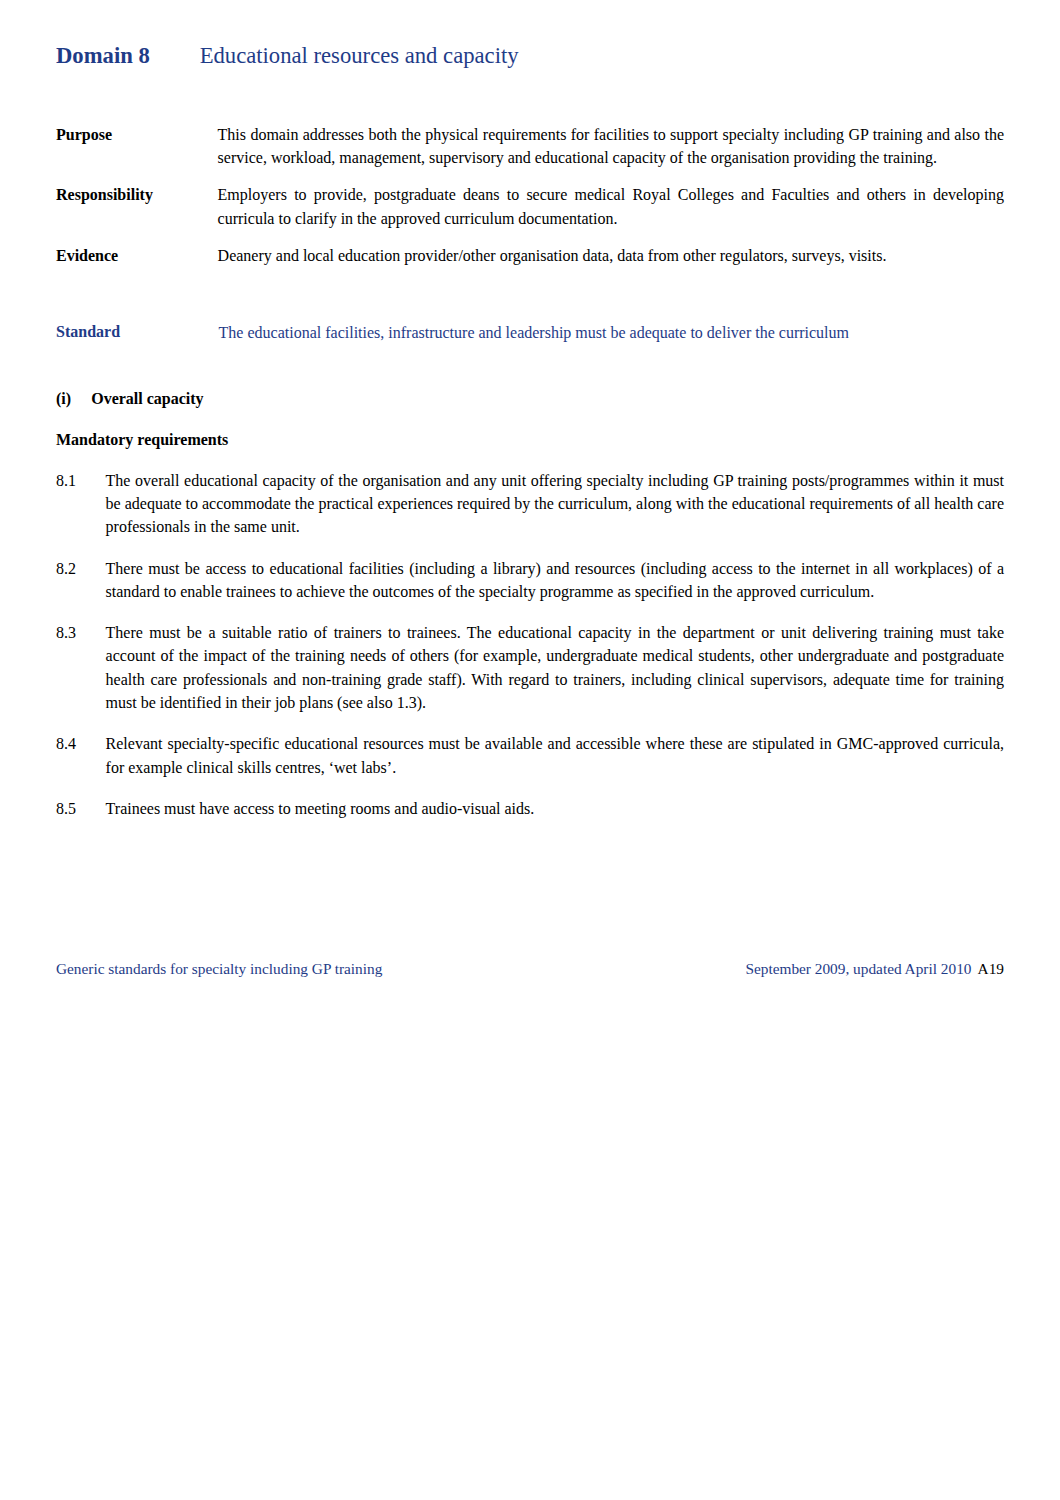Domain 8 Educational resources and capacity
| Purpose | This domain addresses both the physical requirements for facilities to support specialty including GP training and also the service, workload, management, supervisory and educational capacity of the organisation providing the training. |
| Responsibility | Employers to provide, postgraduate deans to secure medical Royal Colleges and Faculties and others in developing curricula to clarify in the approved curriculum documentation. |
| Evidence | Deanery and local education provider/other organisation data, data from other regulators, surveys, visits. |
| Standard | The educational facilities, infrastructure and leadership must be adequate to deliver the curriculum |
(i) Overall capacity
Mandatory requirements
8.1 The overall educational capacity of the organisation and any unit offering specialty including GP training posts/programmes within it must be adequate to accommodate the practical experiences required by the curriculum, along with the educational requirements of all health care professionals in the same unit.
8.2 There must be access to educational facilities (including a library) and resources (including access to the internet in all workplaces) of a standard to enable trainees to achieve the outcomes of the specialty programme as specified in the approved curriculum.
8.3 There must be a suitable ratio of trainers to trainees. The educational capacity in the department or unit delivering training must take account of the impact of the training needs of others (for example, undergraduate medical students, other undergraduate and postgraduate health care professionals and non-training grade staff). With regard to trainers, including clinical supervisors, adequate time for training must be identified in their job plans (see also 1.3).
8.4 Relevant specialty-specific educational resources must be available and accessible where these are stipulated in GMC-approved curricula, for example clinical skills centres, ‘wet labs’.
8.5 Trainees must have access to meeting rooms and audio-visual aids.
Generic standards for specialty including GP training September 2009, updated April 2010A19